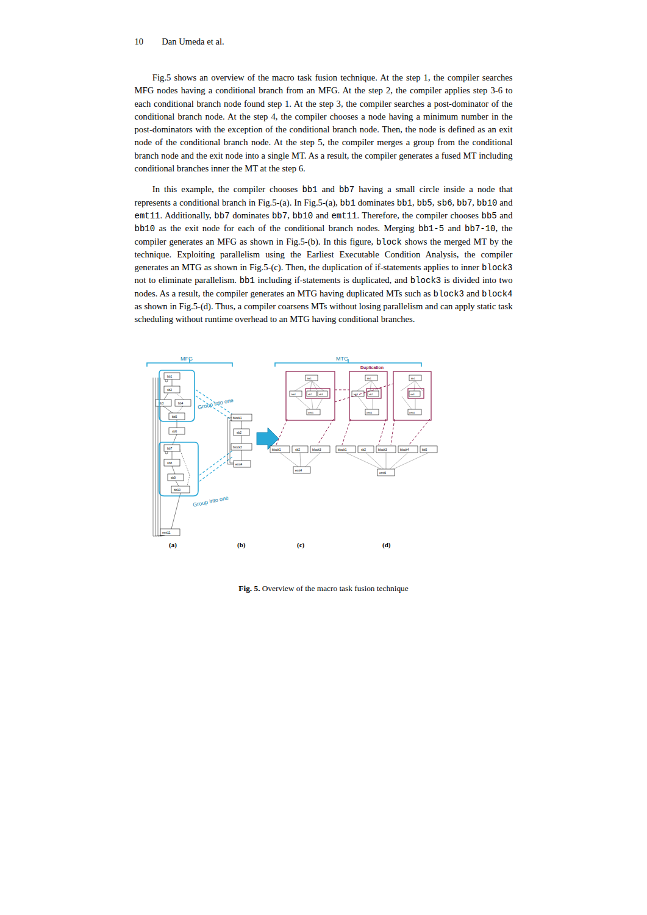10 Dan Umeda et al.
Fig.5 shows an overview of the macro task fusion technique. At the step 1, the compiler searches MFG nodes having a conditional branch from an MFG. At the step 2, the compiler applies step 3-6 to each conditional branch node found step 1. At the step 3, the compiler searches a post-dominator of the conditional branch node. At the step 4, the compiler chooses a node having a minimum number in the post-dominators with the exception of the conditional branch node. Then, the node is defined as an exit node of the conditional branch node. At the step 5, the compiler merges a group from the conditional branch node and the exit node into a single MT. As a result, the compiler generates a fused MT including conditional branches inner the MT at the step 6.
In this example, the compiler chooses bb1 and bb7 having a small circle inside a node that represents a conditional branch in Fig.5-(a). In Fig.5-(a), bb1 dominates bb1, bb5, sb6, bb7, bb10 and emt11. Additionally, bb7 dominates bb7, bb10 and emt11. Therefore, the compiler chooses bb5 and bb10 as the exit node for each of the conditional branch nodes. Merging bb1-5 and bb7-10, the compiler generates an MFG as shown in Fig.5-(b). In this figure, block shows the merged MT by the technique. Exploiting parallelism using the Earliest Executable Condition Analysis, the compiler generates an MTG as shown in Fig.5-(c). Then, the duplication of if-statements applies to inner block3 not to eliminate parallelism. bb1 including if-statements is duplicated, and block3 is divided into two nodes. As a result, the compiler generates an MTG having duplicated MTs such as block3 and block4 as shown in Fig.5-(d). Thus, a compiler coarsens MTs without losing parallelism and can apply static task scheduling without runtime overhead to an MTG having conditional branches.
MFG MTG bb1 sb2 bb3 bb4 bb5 sb6 bb7 sb8 sb9 bb10 emt11 Group into one Group into one block1 sb2 block3 emt4 bb1 bb4 sb2 sb3 emt5 block1 sb2 block3 emt4 Duplication bb1 bb3 sb2 emt4 bb1 sb3 emt4 block1 sb2 block3 block4 bb5 emt6 (a) (b) (c) (d)
Fig. 5. Overview of the macro task fusion technique